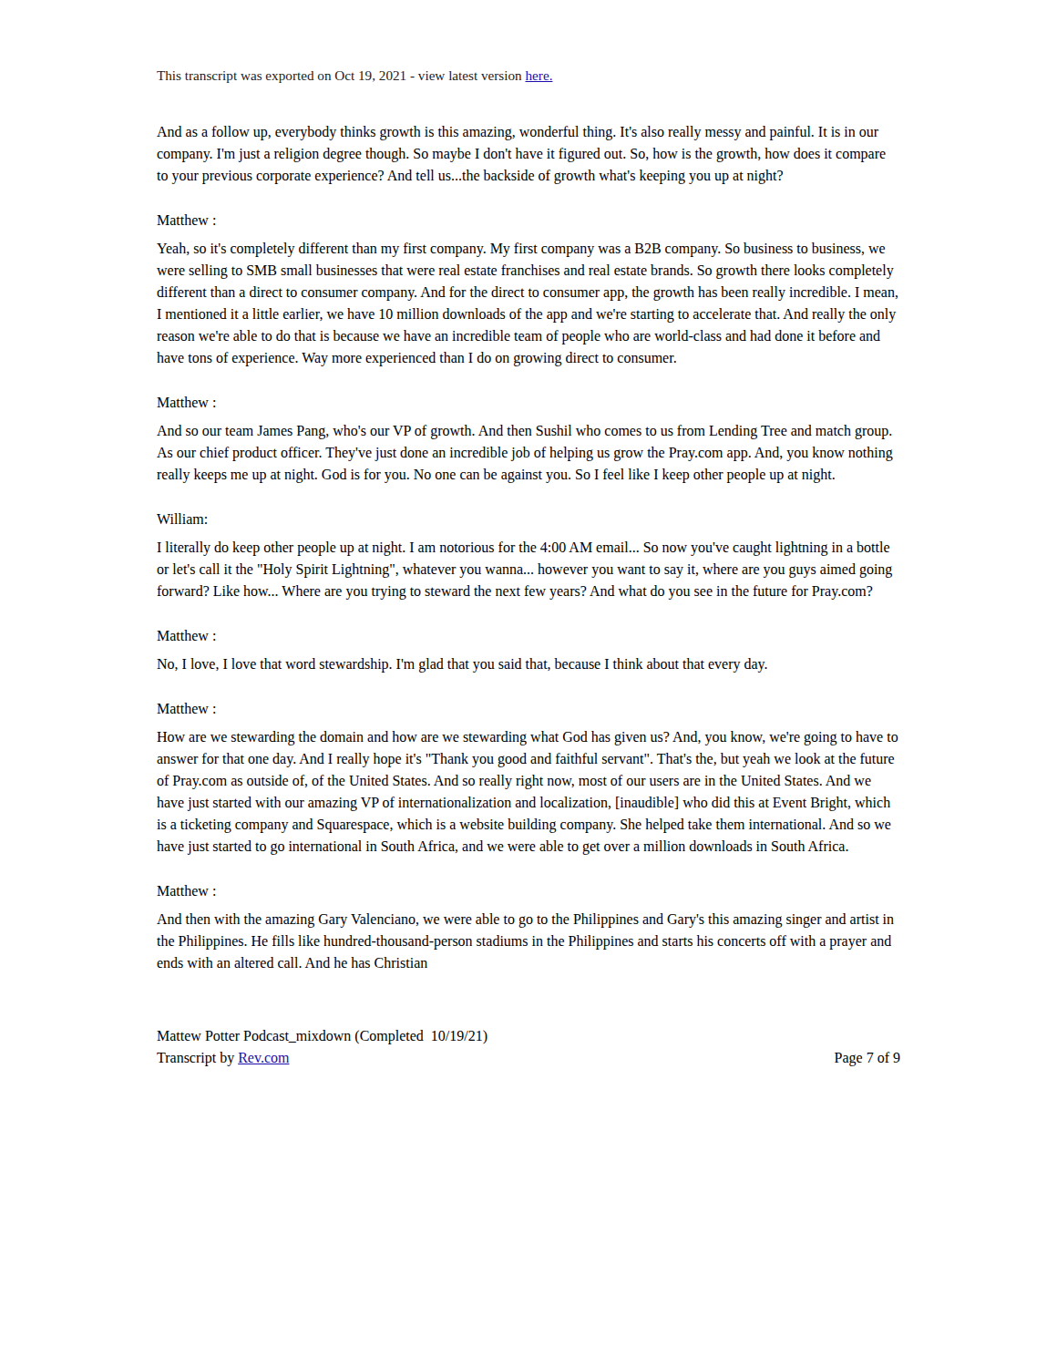This transcript was exported on Oct 19, 2021 - view latest version here.
And as a follow up, everybody thinks growth is this amazing, wonderful thing. It's also really messy and painful. It is in our company. I'm just a religion degree though. So maybe I don't have it figured out. So, how is the growth, how does it compare to your previous corporate experience? And tell us...the backside of growth what's keeping you up at night?
Matthew :
Yeah, so it's completely different than my first company. My first company was a B2B company. So business to business, we were selling to SMB small businesses that were real estate franchises and real estate brands. So growth there looks completely different than a direct to consumer company. And for the direct to consumer app, the growth has been really incredible. I mean, I mentioned it a little earlier, we have 10 million downloads of the app and we're starting to accelerate that. And really the only reason we're able to do that is because we have an incredible team of people who are world-class and had done it before and have tons of experience. Way more experienced than I do on growing direct to consumer.
Matthew :
And so our team James Pang, who's our VP of growth. And then Sushil who comes to us from Lending Tree and match group. As our chief product officer. They've just done an incredible job of helping us grow the Pray.com app. And, you know nothing really keeps me up at night. God is for you. No one can be against you. So I feel like I keep other people up at night.
William:
I literally do keep other people up at night. I am notorious for the 4:00 AM email... So now you've caught lightning in a bottle or let's call it the "Holy Spirit Lightning", whatever you wanna... however you want to say it, where are you guys aimed going forward? Like how... Where are you trying to steward the next few years? And what do you see in the future for Pray.com?
Matthew :
No, I love, I love that word stewardship. I'm glad that you said that, because I think about that every day.
Matthew :
How are we stewarding the domain and how are we stewarding what God has given us? And, you know, we're going to have to answer for that one day. And I really hope it's "Thank you good and faithful servant". That's the, but yeah we look at the future of Pray.com as outside of, of the United States. And so really right now, most of our users are in the United States. And we have just started with our amazing VP of internationalization and localization, [inaudible] who did this at Event Bright, which is a ticketing company and Squarespace, which is a website building company. She helped take them international. And so we have just started to go international in South Africa, and we were able to get over a million downloads in South Africa.
Matthew :
And then with the amazing Gary Valenciano, we were able to go to the Philippines and Gary's this amazing singer and artist in the Philippines. He fills like hundred-thousand-person stadiums in the Philippines and starts his concerts off with a prayer and ends with an altered call. And he has Christian
Mattew Potter Podcast_mixdown (Completed 10/19/21)
Transcript by Rev.com
Page 7 of 9